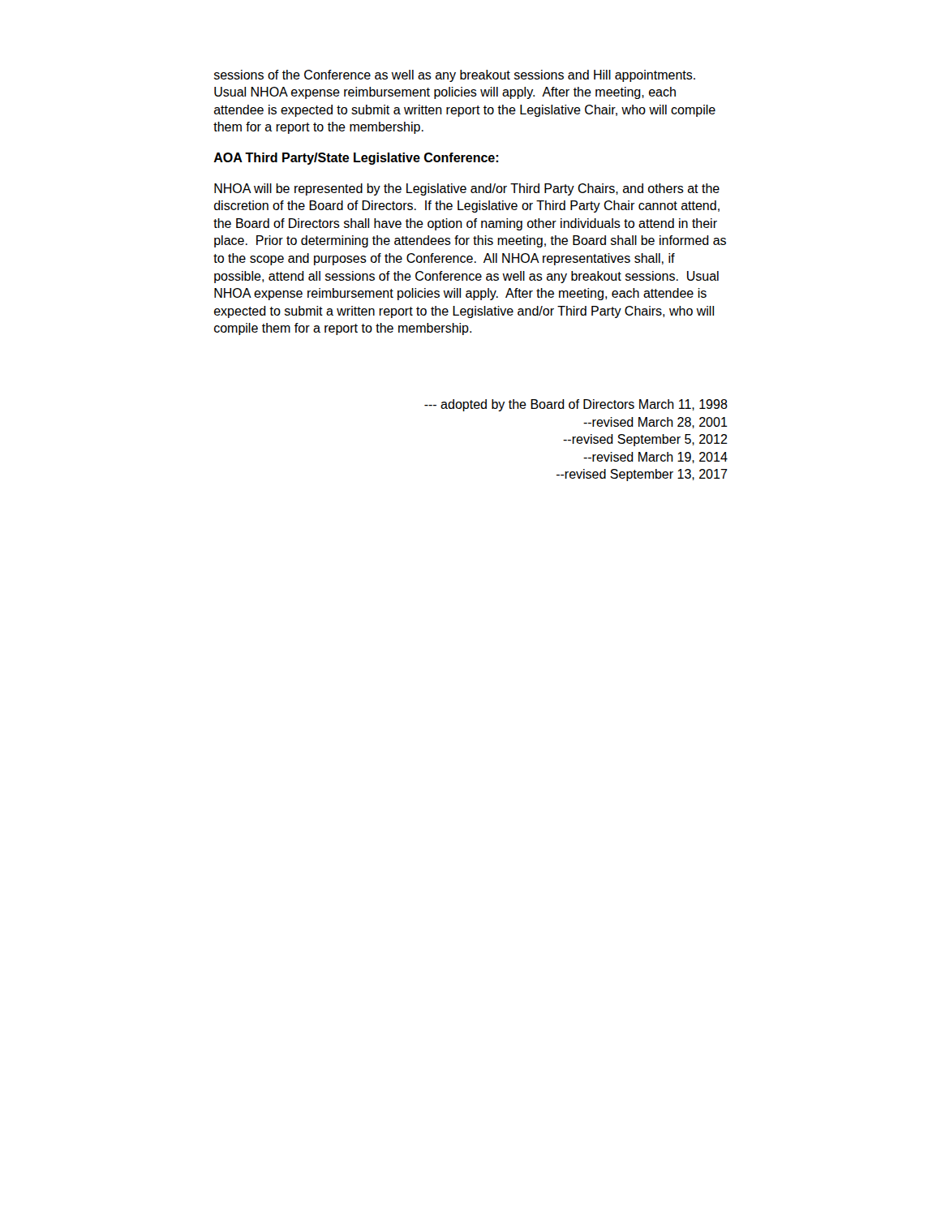sessions of the Conference as well as any breakout sessions and Hill appointments. Usual NHOA expense reimbursement policies will apply. After the meeting, each attendee is expected to submit a written report to the Legislative Chair, who will compile them for a report to the membership.
AOA Third Party/State Legislative Conference:
NHOA will be represented by the Legislative and/or Third Party Chairs, and others at the discretion of the Board of Directors. If the Legislative or Third Party Chair cannot attend, the Board of Directors shall have the option of naming other individuals to attend in their place. Prior to determining the attendees for this meeting, the Board shall be informed as to the scope and purposes of the Conference. All NHOA representatives shall, if possible, attend all sessions of the Conference as well as any breakout sessions. Usual NHOA expense reimbursement policies will apply. After the meeting, each attendee is expected to submit a written report to the Legislative and/or Third Party Chairs, who will compile them for a report to the membership.
--- adopted by the Board of Directors March 11, 1998
--revised March 28, 2001
--revised September 5, 2012
--revised March 19, 2014
--revised September 13, 2017